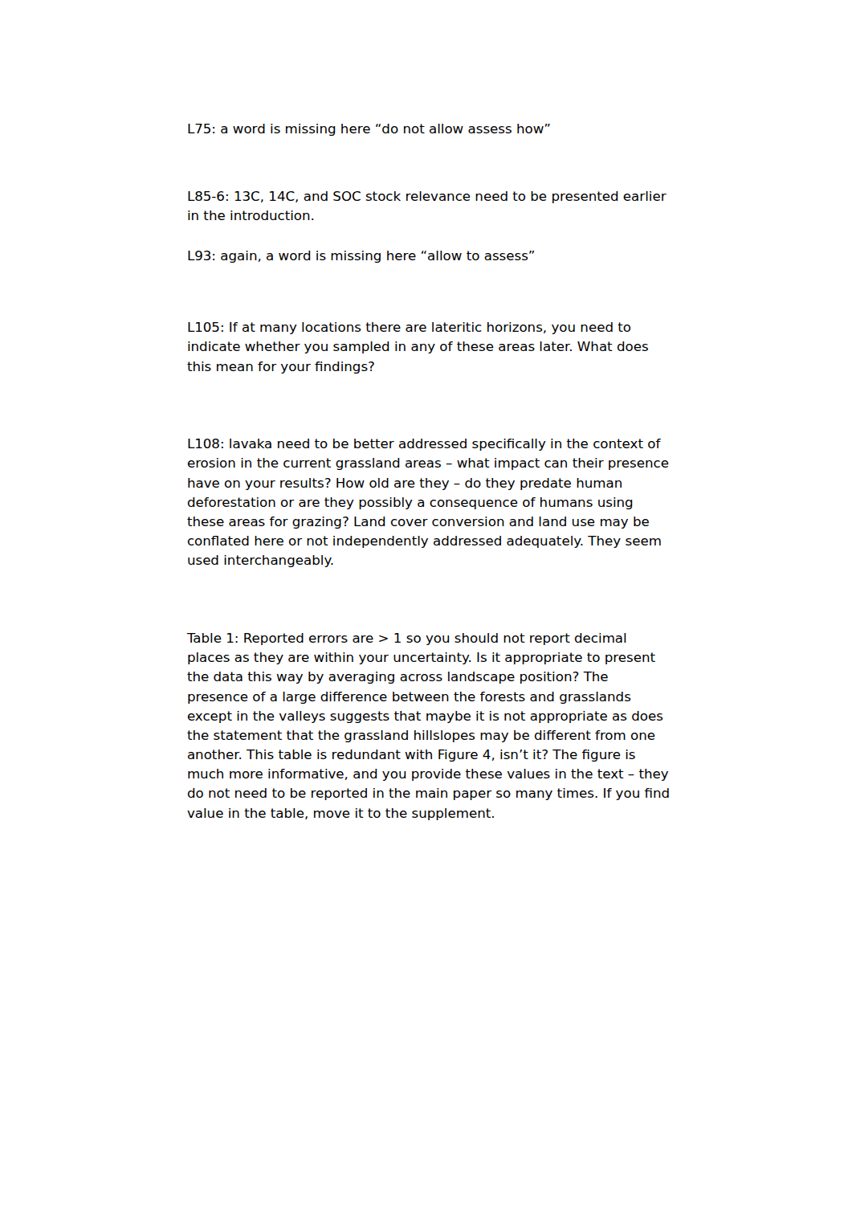L75: a word is missing here “do not allow assess how”
L85-6: 13C, 14C, and SOC stock relevance need to be presented earlier in the introduction.
L93: again, a word is missing here “allow to assess”
L105: If at many locations there are lateritic horizons, you need to indicate whether you sampled in any of these areas later. What does this mean for your findings?
L108: lavaka need to be better addressed specifically in the context of erosion in the current grassland areas – what impact can their presence have on your results? How old are they – do they predate human deforestation or are they possibly a consequence of humans using these areas for grazing? Land cover conversion and land use may be conflated here or not independently addressed adequately. They seem used interchangeably.
Table 1: Reported errors are > 1 so you should not report decimal places as they are within your uncertainty. Is it appropriate to present the data this way by averaging across landscape position? The presence of a large difference between the forests and grasslands except in the valleys suggests that maybe it is not appropriate as does the statement that the grassland hillslopes may be different from one another. This table is redundant with Figure 4, isn’t it? The figure is much more informative, and you provide these values in the text – they do not need to be reported in the main paper so many times. If you find value in the table, move it to the supplement.